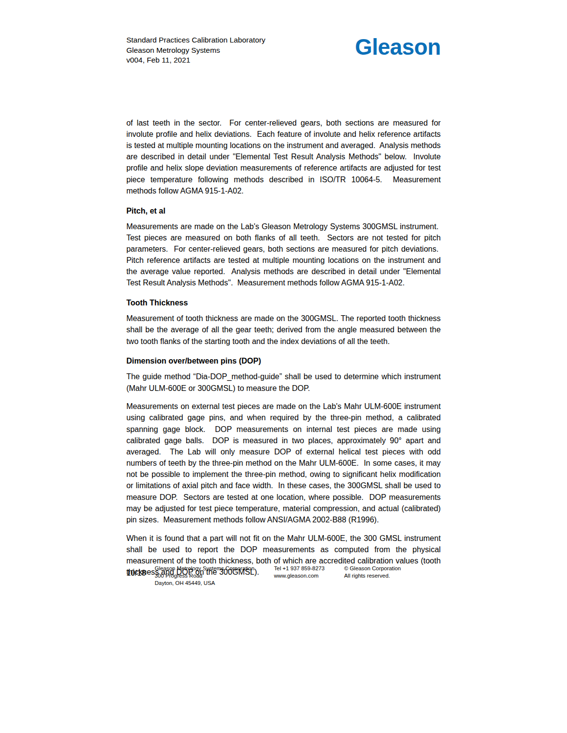Standard Practices Calibration Laboratory
Gleason Metrology Systems
v004, Feb 11, 2021
Gleason
of last teeth in the sector. For center-relieved gears, both sections are measured for involute profile and helix deviations. Each feature of involute and helix reference artifacts is tested at multiple mounting locations on the instrument and averaged. Analysis methods are described in detail under "Elemental Test Result Analysis Methods" below. Involute profile and helix slope deviation measurements of reference artifacts are adjusted for test piece temperature following methods described in ISO/TR 10064-5. Measurement methods follow AGMA 915-1-A02.
Pitch, et al
Measurements are made on the Lab's Gleason Metrology Systems 300GMSL instrument. Test pieces are measured on both flanks of all teeth. Sectors are not tested for pitch parameters. For center-relieved gears, both sections are measured for pitch deviations. Pitch reference artifacts are tested at multiple mounting locations on the instrument and the average value reported. Analysis methods are described in detail under "Elemental Test Result Analysis Methods". Measurement methods follow AGMA 915-1-A02.
Tooth Thickness
Measurement of tooth thickness are made on the 300GMSL. The reported tooth thickness shall be the average of all the gear teeth; derived from the angle measured between the two tooth flanks of the starting tooth and the index deviations of all the teeth.
Dimension over/between pins (DOP)
The guide method “Dia-DOP_method-guide” shall be used to determine which instrument (Mahr ULM-600E or 300GMSL) to measure the DOP.
Measurements on external test pieces are made on the Lab's Mahr ULM-600E instrument using calibrated gage pins, and when required by the three-pin method, a calibrated spanning gage block. DOP measurements on internal test pieces are made using calibrated gage balls. DOP is measured in two places, approximately 90° apart and averaged. The Lab will only measure DOP of external helical test pieces with odd numbers of teeth by the three-pin method on the Mahr ULM-600E. In some cases, it may not be possible to implement the three-pin method, owing to significant helix modification or limitations of axial pitch and face width. In these cases, the 300GMSL shall be used to measure DOP. Sectors are tested at one location, where possible. DOP measurements may be adjusted for test piece temperature, material compression, and actual (calibrated) pin sizes. Measurement methods follow ANSI/AGMA 2002-B88 (R1996).
When it is found that a part will not fit on the Mahr ULM-600E, the 300 GMSL instrument shall be used to report the DOP measurements as computed from the physical measurement of the tooth thickness, both of which are accredited calibration values (tooth thickness and DOP on the 300GMSL).
10/18
Gleason Metrology Systems Corporation
300 Progress Road
Dayton, OH 45449, USA
Tel +1 937 859-8273
www.gleason.com
© Gleason Corporation
All rights reserved.